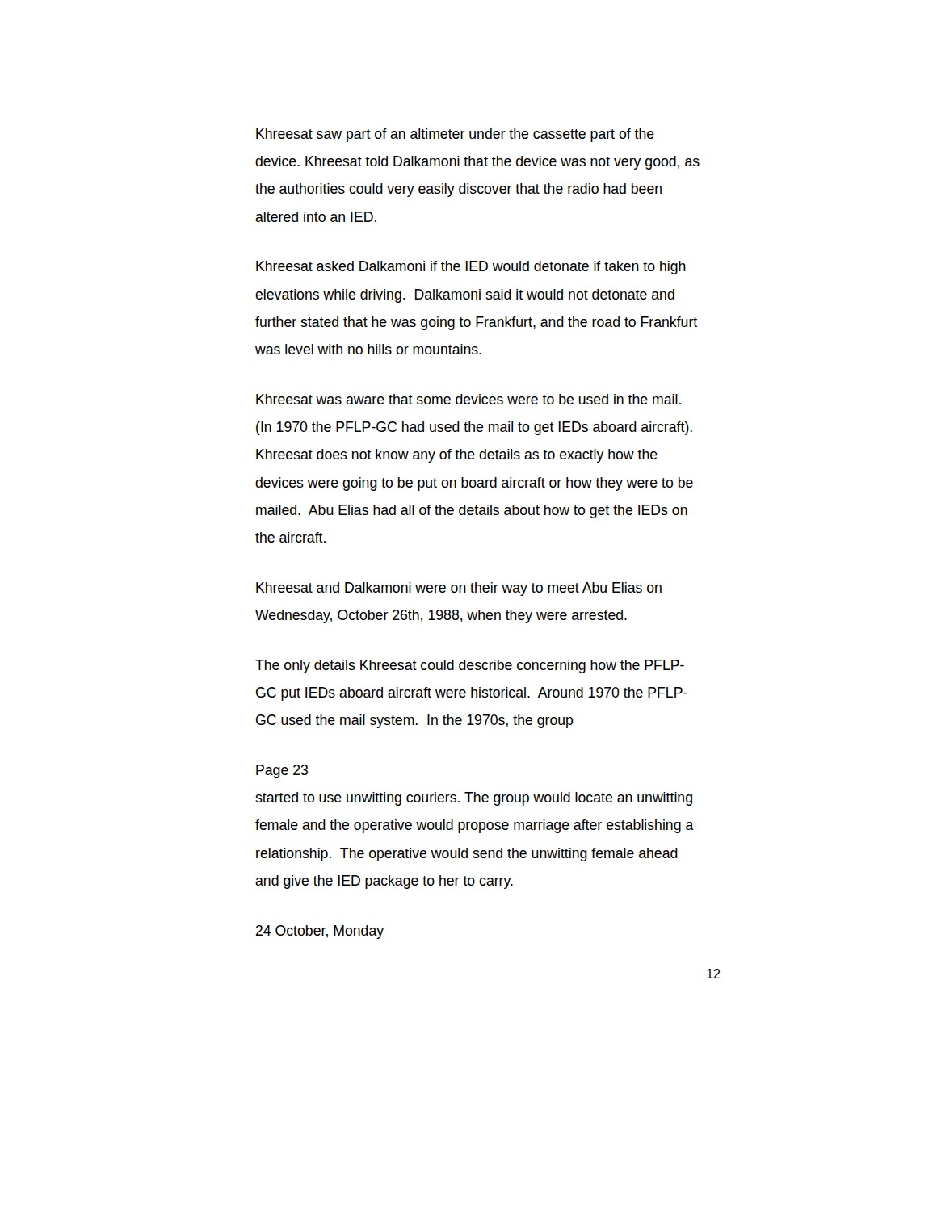Khreesat saw part of an altimeter under the cassette part of the device. Khreesat told Dalkamoni that the device was not very good, as the authorities could very easily discover that the radio had been altered into an IED.
Khreesat asked Dalkamoni if the IED would detonate if taken to high elevations while driving. Dalkamoni said it would not detonate and further stated that he was going to Frankfurt, and the road to Frankfurt was level with no hills or mountains.
Khreesat was aware that some devices were to be used in the mail. (In 1970 the PFLP-GC had used the mail to get IEDs aboard aircraft). Khreesat does not know any of the details as to exactly how the devices were going to be put on board aircraft or how they were to be mailed. Abu Elias had all of the details about how to get the IEDs on the aircraft.
Khreesat and Dalkamoni were on their way to meet Abu Elias on Wednesday, October 26th, 1988, when they were arrested.
The only details Khreesat could describe concerning how the PFLP-GC put IEDs aboard aircraft were historical. Around 1970 the PFLP-GC used the mail system. In the 1970s, the group
Page 23
started to use unwitting couriers. The group would locate an unwitting female and the operative would propose marriage after establishing a relationship. The operative would send the unwitting female ahead and give the IED package to her to carry.
24 October, Monday
12